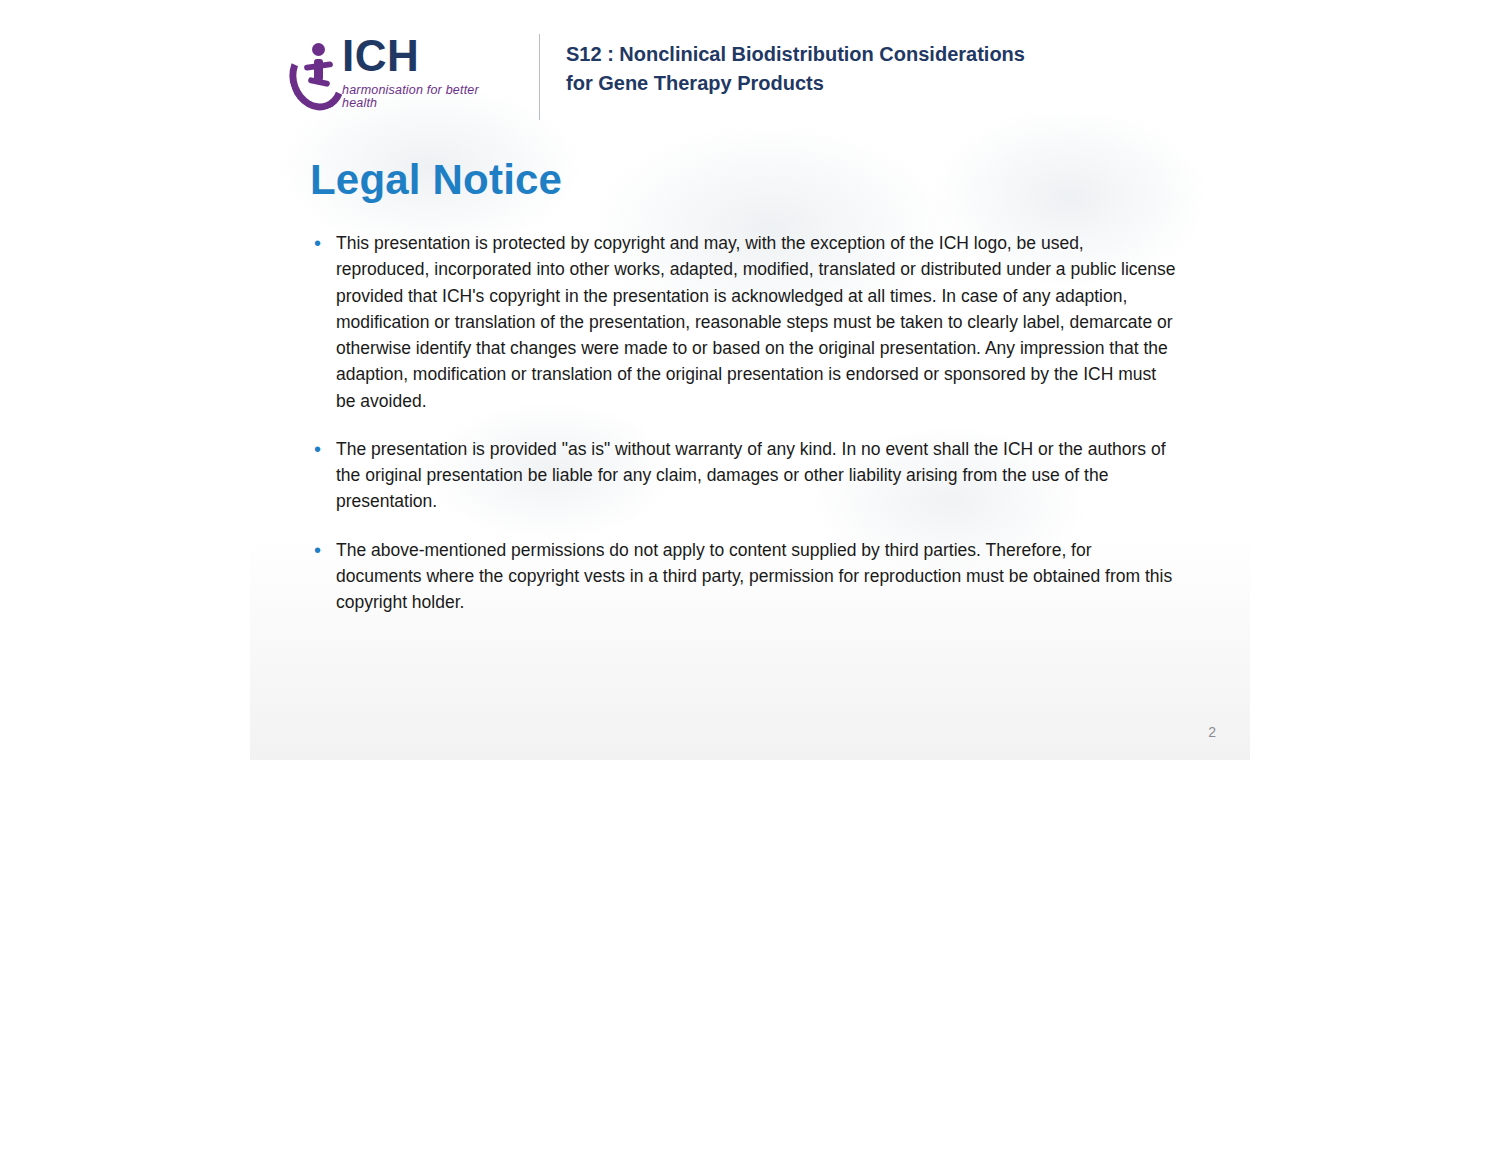ICH
harmonisation for better health
S12 : Nonclinical Biodistribution Considerations
for Gene Therapy Products
Legal Notice
This presentation is protected by copyright and may, with the exception of the ICH logo, be used, reproduced, incorporated into other works, adapted, modified, translated or distributed under a public license provided that ICH's copyright in the presentation is acknowledged at all times. In case of any adaption, modification or translation of the presentation, reasonable steps must be taken to clearly label, demarcate or otherwise identify that changes were made to or based on the original presentation. Any impression that the adaption, modification or translation of the original presentation is endorsed or sponsored by the ICH must be avoided.
The presentation is provided "as is" without warranty of any kind. In no event shall the ICH or the authors of the original presentation be liable for any claim, damages or other liability arising from the use of the presentation.
The above-mentioned permissions do not apply to content supplied by third parties. Therefore, for documents where the copyright vests in a third party, permission for reproduction must be obtained from this copyright holder.
2